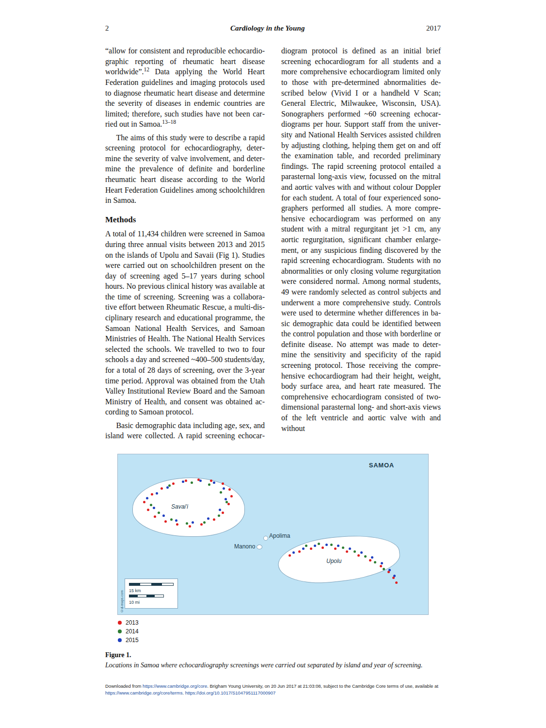2 Cardiology in the Young 2017
“allow for consistent and reproducible echocardiographic reporting of rheumatic heart disease worldwide”.12 Data applying the World Heart Federation guidelines and imaging protocols used to diagnose rheumatic heart disease and determine the severity of diseases in endemic countries are limited; therefore, such studies have not been carried out in Samoa.13–18
The aims of this study were to describe a rapid screening protocol for echocardiography, determine the severity of valve involvement, and determine the prevalence of definite and borderline rheumatic heart disease according to the World Heart Federation Guidelines among schoolchildren in Samoa.
Methods
A total of 11,434 children were screened in Samoa during three annual visits between 2013 and 2015 on the islands of Upolu and Savaii (Fig 1). Studies were carried out on schoolchildren present on the day of screening aged 5–17 years during school hours. No previous clinical history was available at the time of screening. Screening was a collaborative effort between Rheumatic Rescue, a multi-disciplinary research and educational programme, the Samoan National Health Services, and Samoan Ministries of Health. The National Health Services selected the schools. We travelled to two to four schools a day and screened ~400–500 students/day, for a total of 28 days of screening, over the 3-year time period. Approval was obtained from the Utah Valley Institutional Review Board and the Samoan Ministry of Health, and consent was obtained according to Samoan protocol.
Basic demographic data including age, sex, and island were collected. A rapid screening echocardiogram protocol is defined as an initial brief screening echocardiogram for all students and a more comprehensive echocardiogram limited only to those with pre-determined abnormalities described below (Vivid I or a handheld V Scan; General Electric, Milwaukee, Wisconsin, USA). Sonographers performed ~60 screening echocardiograms per hour. Support staff from the university and National Health Services assisted children by adjusting clothing, helping them get on and off the examination table, and recorded preliminary findings. The rapid screening protocol entailed a parasternal long-axis view, focussed on the mitral and aortic valves with and without colour Doppler for each student. A total of four experienced sonographers performed all studies. A more comprehensive echocardiogram was performed on any student with a mitral regurgitant jet >1 cm, any aortic regurgitation, significant chamber enlargement, or any suspicious finding discovered by the rapid screening echocardiogram. Students with no abnormalities or only closing volume regurgitation were considered normal. Among normal students, 49 were randomly selected as control subjects and underwent a more comprehensive study. Controls were used to determine whether differences in basic demographic data could be identified between the control population and those with borderline or definite disease. No attempt was made to determine the sensitivity and specificity of the rapid screening protocol. Those receiving the comprehensive echocardiogram had their height, weight, body surface area, and heart rate measured. The comprehensive echocardiogram consisted of two-dimensional parasternal long- and short-axis views of the left ventricle and aortic valve with and without
SAMOA
Savai'i
Upolu
Apolima
Manono
15 km
10 mi
©d-maps.com
2013
2014
2015
Figure 1. Locations in Samoa where echocardiography screenings were carried out separated by island and year of screening.
Downloaded from https://www.cambridge.org/core. Brigham Young University, on 20 Jun 2017 at 21:03:08, subject to the Cambridge Core terms of use, available at
https://www.cambridge.org/core/terms. https://doi.org/10.1017/S1047951117000907